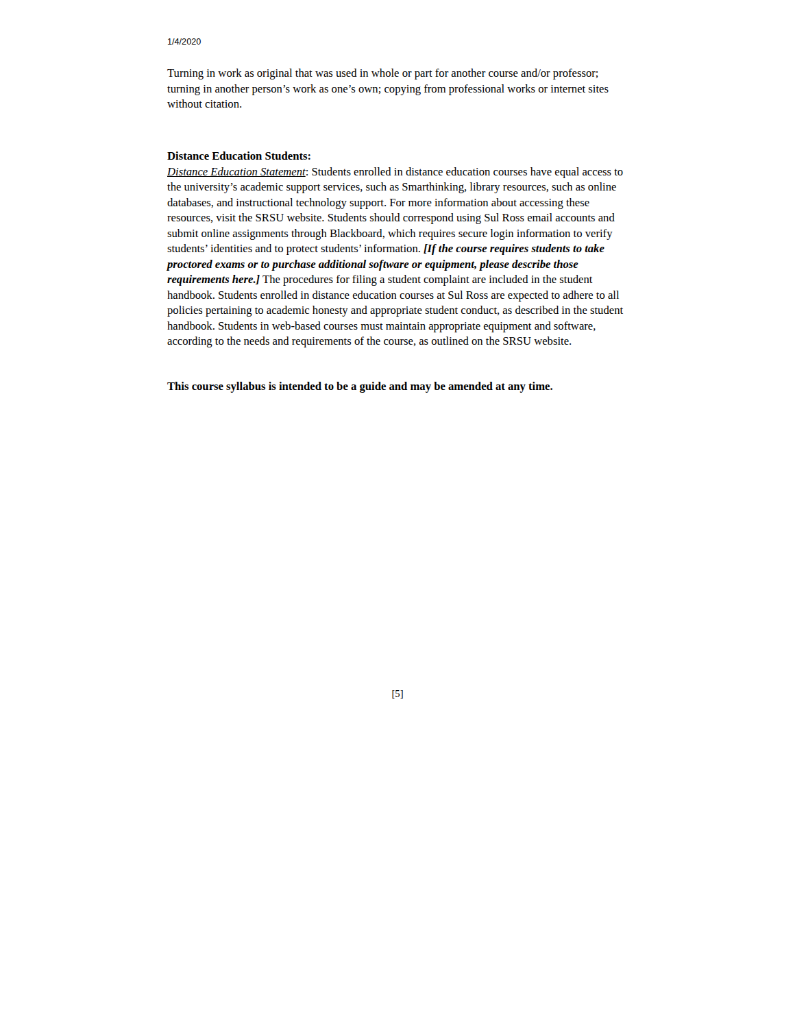1/4/2020
Turning in work as original that was used in whole or part for another course and/or professor; turning in another person’s work as one’s own; copying from professional works or internet sites without citation.
Distance Education Students:
Distance Education Statement: Students enrolled in distance education courses have equal access to the university’s academic support services, such as Smarthinking, library resources, such as online databases, and instructional technology support. For more information about accessing these resources, visit the SRSU website. Students should correspond using Sul Ross email accounts and submit online assignments through Blackboard, which requires secure login information to verify students’ identities and to protect students’ information. [If the course requires students to take proctored exams or to purchase additional software or equipment, please describe those requirements here.] The procedures for filing a student complaint are included in the student handbook. Students enrolled in distance education courses at Sul Ross are expected to adhere to all policies pertaining to academic honesty and appropriate student conduct, as described in the student handbook. Students in web-based courses must maintain appropriate equipment and software, according to the needs and requirements of the course, as outlined on the SRSU website.
This course syllabus is intended to be a guide and may be amended at any time.
[5]